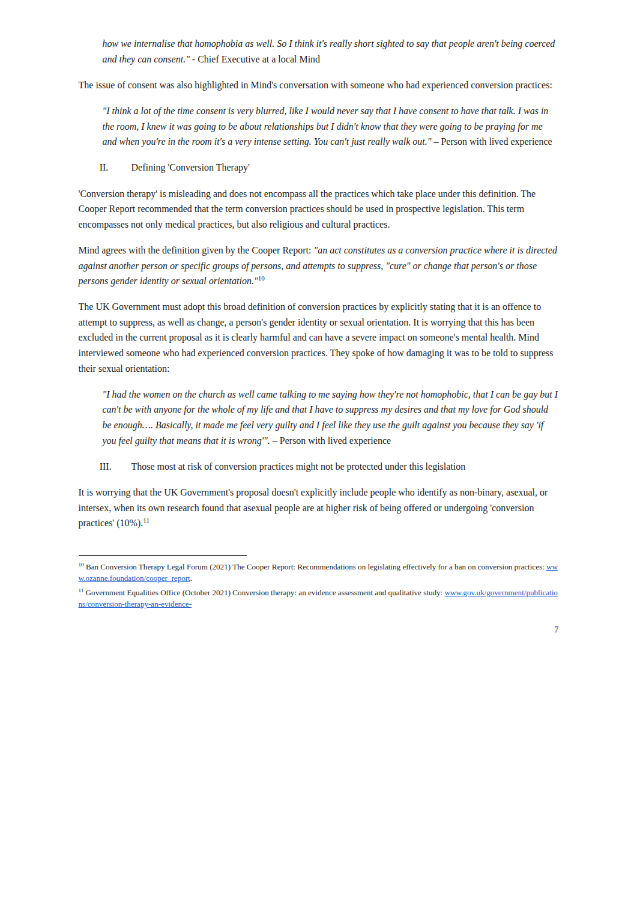how we internalise that homophobia as well. So I think it's really short sighted to say that people aren't being coerced and they can consent." - Chief Executive at a local Mind
The issue of consent was also highlighted in Mind's conversation with someone who had experienced conversion practices:
"I think a lot of the time consent is very blurred, like I would never say that I have consent to have that talk. I was in the room, I knew it was going to be about relationships but I didn't know that they were going to be praying for me and when you're in the room it's a very intense setting. You can't just really walk out." – Person with lived experience
II. Defining 'Conversion Therapy'
'Conversion therapy' is misleading and does not encompass all the practices which take place under this definition. The Cooper Report recommended that the term conversion practices should be used in prospective legislation. This term encompasses not only medical practices, but also religious and cultural practices.
Mind agrees with the definition given by the Cooper Report: "an act constitutes as a conversion practice where it is directed against another person or specific groups of persons, and attempts to suppress, "cure" or change that person's or those persons gender identity or sexual orientation."10
The UK Government must adopt this broad definition of conversion practices by explicitly stating that it is an offence to attempt to suppress, as well as change, a person's gender identity or sexual orientation. It is worrying that this has been excluded in the current proposal as it is clearly harmful and can have a severe impact on someone's mental health. Mind interviewed someone who had experienced conversion practices. They spoke of how damaging it was to be told to suppress their sexual orientation:
"I had the women on the church as well came talking to me saying how they're not homophobic, that I can be gay but I can't be with anyone for the whole of my life and that I have to suppress my desires and that my love for God should be enough…. Basically, it made me feel very guilty and I feel like they use the guilt against you because they say 'if you feel guilty that means that it is wrong'". – Person with lived experience
III. Those most at risk of conversion practices might not be protected under this legislation
It is worrying that the UK Government's proposal doesn't explicitly include people who identify as non-binary, asexual, or intersex, when its own research found that asexual people are at higher risk of being offered or undergoing 'conversion practices' (10%).11
10 Ban Conversion Therapy Legal Forum (2021) The Cooper Report: Recommendations on legislating effectively for a ban on conversion practices: www.ozanne.foundation/cooper_report.
11 Government Equalities Office (October 2021) Conversion therapy: an evidence assessment and qualitative study: www.gov.uk/government/publications/conversion-therapy-an-evidence-
7